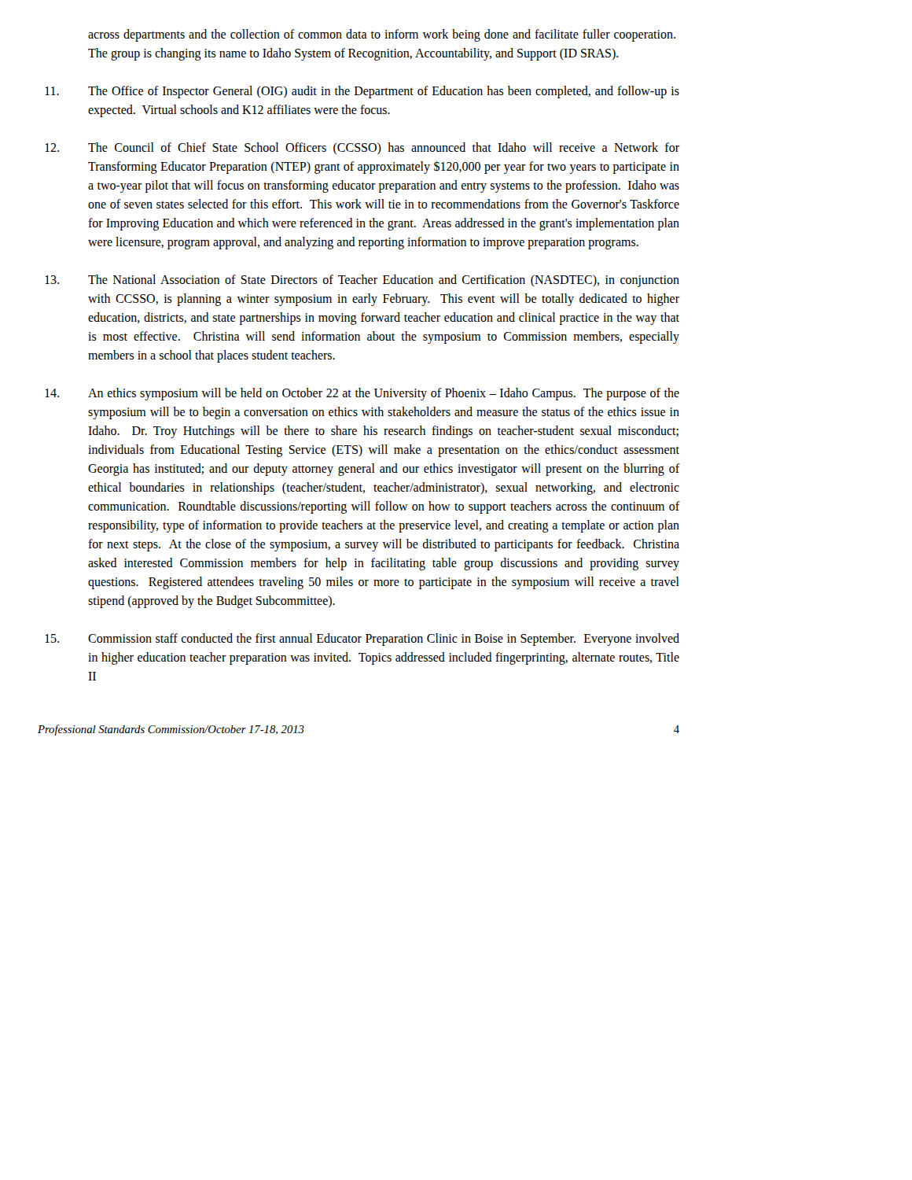across departments and the collection of common data to inform work being done and facilitate fuller cooperation. The group is changing its name to Idaho System of Recognition, Accountability, and Support (ID SRAS).
11. The Office of Inspector General (OIG) audit in the Department of Education has been completed, and follow-up is expected. Virtual schools and K12 affiliates were the focus.
12. The Council of Chief State School Officers (CCSSO) has announced that Idaho will receive a Network for Transforming Educator Preparation (NTEP) grant of approximately $120,000 per year for two years to participate in a two-year pilot that will focus on transforming educator preparation and entry systems to the profession. Idaho was one of seven states selected for this effort. This work will tie in to recommendations from the Governor's Taskforce for Improving Education and which were referenced in the grant. Areas addressed in the grant's implementation plan were licensure, program approval, and analyzing and reporting information to improve preparation programs.
13. The National Association of State Directors of Teacher Education and Certification (NASDTEC), in conjunction with CCSSO, is planning a winter symposium in early February. This event will be totally dedicated to higher education, districts, and state partnerships in moving forward teacher education and clinical practice in the way that is most effective. Christina will send information about the symposium to Commission members, especially members in a school that places student teachers.
14. An ethics symposium will be held on October 22 at the University of Phoenix – Idaho Campus. The purpose of the symposium will be to begin a conversation on ethics with stakeholders and measure the status of the ethics issue in Idaho. Dr. Troy Hutchings will be there to share his research findings on teacher-student sexual misconduct; individuals from Educational Testing Service (ETS) will make a presentation on the ethics/conduct assessment Georgia has instituted; and our deputy attorney general and our ethics investigator will present on the blurring of ethical boundaries in relationships (teacher/student, teacher/administrator), sexual networking, and electronic communication. Roundtable discussions/reporting will follow on how to support teachers across the continuum of responsibility, type of information to provide teachers at the preservice level, and creating a template or action plan for next steps. At the close of the symposium, a survey will be distributed to participants for feedback. Christina asked interested Commission members for help in facilitating table group discussions and providing survey questions. Registered attendees traveling 50 miles or more to participate in the symposium will receive a travel stipend (approved by the Budget Subcommittee).
15. Commission staff conducted the first annual Educator Preparation Clinic in Boise in September. Everyone involved in higher education teacher preparation was invited. Topics addressed included fingerprinting, alternate routes, Title II
Professional Standards Commission/October 17-18, 2013 4